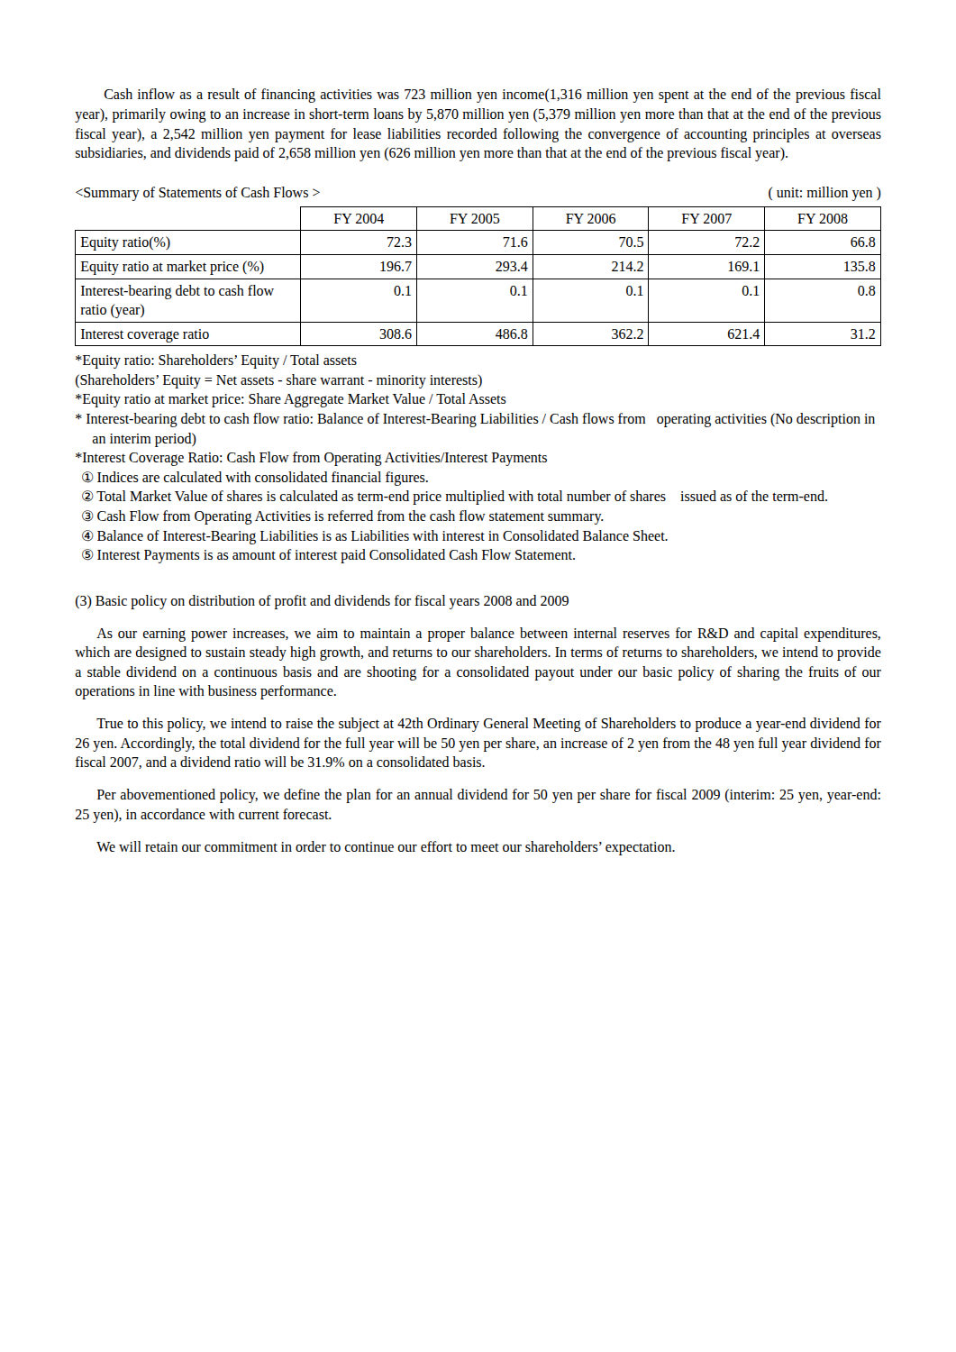Cash inflow as a result of financing activities was 723 million yen income(1,316 million yen spent at the end of the previous fiscal year), primarily owing to an increase in short-term loans by 5,870 million yen (5,379 million yen more than that at the end of the previous fiscal year), a 2,542 million yen payment for lease liabilities recorded following the convergence of accounting principles at overseas subsidiaries, and dividends paid of 2,658 million yen (626 million yen more than that at the end of the previous fiscal year).
<Summary of Statements of Cash Flows > ( unit: million yen )
| | FY 2004 | FY 2005 | FY 2006 | FY 2007 | FY 2008 |
| --- | --- | --- | --- | --- | --- |
| Equity ratio(%) | 72.3 | 71.6 | 70.5 | 72.2 | 66.8 |
| Equity ratio at market price (%) | 196.7 | 293.4 | 214.2 | 169.1 | 135.8 |
| Interest-bearing debt to cash flow ratio (year) | 0.1 | 0.1 | 0.1 | 0.1 | 0.8 |
| Interest coverage ratio | 308.6 | 486.8 | 362.2 | 621.4 | 31.2 |
*Equity ratio: Shareholders’ Equity / Total assets
(Shareholders’ Equity = Net assets - share warrant - minority interests)
*Equity ratio at market price: Share Aggregate Market Value / Total Assets
* Interest-bearing debt to cash flow ratio: Balance of Interest-Bearing Liabilities / Cash flows from operating activities (No description in an interim period)
*Interest Coverage Ratio: Cash Flow from Operating Activities/Interest Payments
① Indices are calculated with consolidated financial figures.
② Total Market Value of shares is calculated as term-end price multiplied with total number of shares issued as of the term-end.
③ Cash Flow from Operating Activities is referred from the cash flow statement summary.
④ Balance of Interest-Bearing Liabilities is as Liabilities with interest in Consolidated Balance Sheet.
⑤ Interest Payments is as amount of interest paid Consolidated Cash Flow Statement.
(3) Basic policy on distribution of profit and dividends for fiscal years 2008 and 2009
As our earning power increases, we aim to maintain a proper balance between internal reserves for R&D and capital expenditures, which are designed to sustain steady high growth, and returns to our shareholders. In terms of returns to shareholders, we intend to provide a stable dividend on a continuous basis and are shooting for a consolidated payout under our basic policy of sharing the fruits of our operations in line with business performance.
True to this policy, we intend to raise the subject at 42th Ordinary General Meeting of Shareholders to produce a year-end dividend for 26 yen. Accordingly, the total dividend for the full year will be 50 yen per share, an increase of 2 yen from the 48 yen full year dividend for fiscal 2007, and a dividend ratio will be 31.9% on a consolidated basis.
Per abovementioned policy, we define the plan for an annual dividend for 50 yen per share for fiscal 2009 (interim: 25 yen, year-end: 25 yen), in accordance with current forecast.
We will retain our commitment in order to continue our effort to meet our shareholders’ expectation.